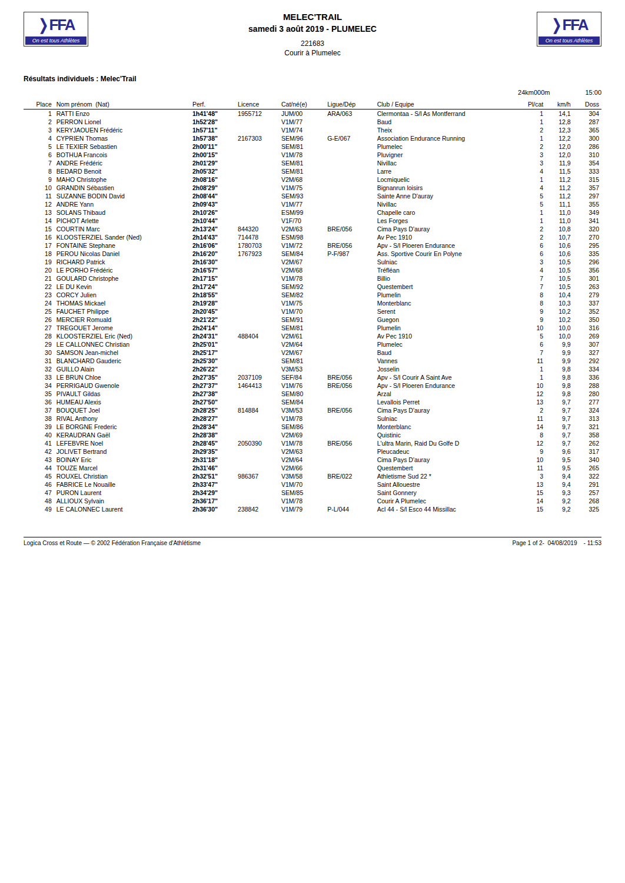❭FFA
On est tous Athlètes
❭FFA
On est tous Athlètes
MELEC'TRAIL
samedi 3 août 2019 - PLUMELEC
221683
Courir à Plumelec
Résultats individuels : Melec'Trail
24km000m 15:00
| Place | Nom prénom (Nat) | Perf. | Licence | Cat/né(e) | Ligue/Dép | Club / Equipe | Pl/cat | km/h | Doss |
| --- | --- | --- | --- | --- | --- | --- | --- | --- | --- |
| 1 | RATTI Enzo | 1h41'48" | 1955712 | JUM/00 | ARA/063 | Clermontaa - S/l As Montferrand | 1 | 14,1 | 304 |
| 2 | PERRON Lionel | 1h52'28" | | V1M/77 | | Baud | 1 | 12,8 | 287 |
| 3 | KERYJAOUEN Frédéric | 1h57'11" | | V1M/74 | | Theix | 2 | 12,3 | 365 |
| 4 | CYPRIEN Thomas | 1h57'38" | 2167303 | SEM/96 | G-E/067 | Association Endurance Running | 1 | 12,2 | 300 |
| 5 | LE TEXIER Sebastien | 2h00'11" | | SEM/81 | | Plumelec | 2 | 12,0 | 286 |
| 6 | BOTHUA Francois | 2h00'15" | | V1M/78 | | Pluvigner | 3 | 12,0 | 310 |
| 7 | ANDRE Frédéric | 2h01'29" | | SEM/81 | | Nivillac | 3 | 11,9 | 354 |
| 8 | BEDARD Benoit | 2h05'32" | | SEM/81 | | Larre | 4 | 11,5 | 333 |
| 9 | MAHO Christophe | 2h08'16" | | V2M/68 | | Locmiquelic | 1 | 11,2 | 315 |
| 10 | GRANDIN Sébastien | 2h08'29" | | V1M/75 | | Bignanrun loisirs | 4 | 11,2 | 357 |
| 11 | SUZANNE BODIN David | 2h08'44" | | SEM/93 | | Sainte Anne D'auray | 5 | 11,2 | 297 |
| 12 | ANDRE Yann | 2h09'43" | | V1M/77 | | Nivillac | 5 | 11,1 | 355 |
| 13 | SOLANS Thibaud | 2h10'26" | | ESM/99 | | Chapelle caro | 1 | 11,0 | 349 |
| 14 | PICHOT Arlette | 2h10'44" | | V1F/70 | | Les Forges | 1 | 11,0 | 341 |
| 15 | COURTIN Marc | 2h13'24" | 844320 | V2M/63 | BRE/056 | Cima Pays D'auray | 2 | 10,8 | 320 |
| 16 | KLOOSTERZIEL Sander (Ned) | 2h14'43" | 714478 | ESM/98 | | Av Pec 1910 | 2 | 10,7 | 270 |
| 17 | FONTAINE Stephane | 2h16'06" | 1780703 | V1M/72 | BRE/056 | Apv - S/l Ploeren Endurance | 6 | 10,6 | 295 |
| 18 | PEROU Nicolas Daniel | 2h16'20" | 1767923 | SEM/84 | P-F/987 | Ass. Sportive Courir En Polyne | 6 | 10,6 | 335 |
| 19 | RICHARD Patrick | 2h16'30" | | V2M/67 | | Sulniac | 3 | 10,5 | 296 |
| 20 | LE PORHO Frédéric | 2h16'57" | | V2M/68 | | Tréfléan | 4 | 10,5 | 356 |
| 21 | GOULARD Christophe | 2h17'15" | | V1M/78 | | Billio | 7 | 10,5 | 301 |
| 22 | LE DU Kevin | 2h17'24" | | SEM/92 | | Questembert | 7 | 10,5 | 263 |
| 23 | CORCY Julien | 2h18'55" | | SEM/82 | | Plumelin | 8 | 10,4 | 279 |
| 24 | THOMAS Mickael | 2h19'28" | | V1M/75 | | Monterblanc | 8 | 10,3 | 337 |
| 25 | FAUCHET Philippe | 2h20'45" | | V1M/70 | | Serent | 9 | 10,2 | 352 |
| 26 | MERCIER Romuald | 2h21'22" | | SEM/91 | | Guegon | 9 | 10,2 | 350 |
| 27 | TREGOUET Jerome | 2h24'14" | | SEM/81 | | Plumelin | 10 | 10,0 | 316 |
| 28 | KLOOSTERZIEL Eric (Ned) | 2h24'31" | 488404 | V2M/61 | | Av Pec 1910 | 5 | 10,0 | 269 |
| 29 | LE CALLONNEC Christian | 2h25'01" | | V2M/64 | | Plumelec | 6 | 9,9 | 307 |
| 30 | SAMSON Jean-michel | 2h25'17" | | V2M/67 | | Baud | 7 | 9,9 | 327 |
| 31 | BLANCHARD Gauderic | 2h25'30" | | SEM/81 | | Vannes | 11 | 9,9 | 292 |
| 32 | GUILLO Alain | 2h26'22" | | V3M/53 | | Josselin | 1 | 9,8 | 334 |
| 33 | LE BRUN Chloe | 2h27'35" | 2037109 | SEF/84 | BRE/056 | Apv - S/l Courir A Saint Ave | 1 | 9,8 | 336 |
| 34 | PERRIGAUD Gwenole | 2h27'37" | 1464413 | V1M/76 | BRE/056 | Apv - S/l Ploeren Endurance | 10 | 9,8 | 288 |
| 35 | PIVAULT Gildas | 2h27'38" | | SEM/80 | | Arzal | 12 | 9,8 | 280 |
| 36 | HUMEAU Alexis | 2h27'50" | | SEM/84 | | Levallois Perret | 13 | 9,7 | 277 |
| 37 | BOUQUET Joel | 2h28'25" | 814884 | V3M/53 | BRE/056 | Cima Pays D'auray | 2 | 9,7 | 324 |
| 38 | RIVAL Anthony | 2h28'27" | | V1M/78 | | Sulniac | 11 | 9,7 | 313 |
| 39 | LE BORGNE Frederic | 2h28'34" | | SEM/86 | | Monterblanc | 14 | 9,7 | 321 |
| 40 | KERAUDRAN Gaël | 2h28'38" | | V2M/69 | | Quistinic | 8 | 9,7 | 358 |
| 41 | LEFEBVRE Noel | 2h28'45" | 2050390 | V1M/78 | BRE/056 | L'ultra Marin, Raid Du Golfe D | 12 | 9,7 | 262 |
| 42 | JOLIVET Bertrand | 2h29'35" | | V2M/63 | | Pleucadeuc | 9 | 9,6 | 317 |
| 43 | BOINAY Eric | 2h31'18" | | V2M/64 | | Cima Pays D'auray | 10 | 9,5 | 340 |
| 44 | TOUZE Marcel | 2h31'46" | | V2M/66 | | Questembert | 11 | 9,5 | 265 |
| 45 | ROUXEL Christian | 2h32'51" | 986367 | V3M/58 | BRE/022 | Athletisme Sud 22 * | 3 | 9,4 | 322 |
| 46 | FABRICE Le Nouaille | 2h33'47" | | V1M/70 | | Saint Allouestre | 13 | 9,4 | 291 |
| 47 | PURON Laurent | 2h34'29" | | SEM/85 | | Saint Gonnery | 15 | 9,3 | 257 |
| 48 | ALLIOUX Sylvain | 2h36'17" | | V1M/78 | | Courir A Plumelec | 14 | 9,2 | 268 |
| 49 | LE CALONNEC Laurent | 2h36'30" | 238842 | V1M/79 | P-L/044 | Acl 44 - S/l Esco 44 Missillac | 15 | 9,2 | 325 |
Logica Cross et Route — © 2002 Fédération Française d'Athlétisme Page 1 of 2- 04/08/2019 - 11:53